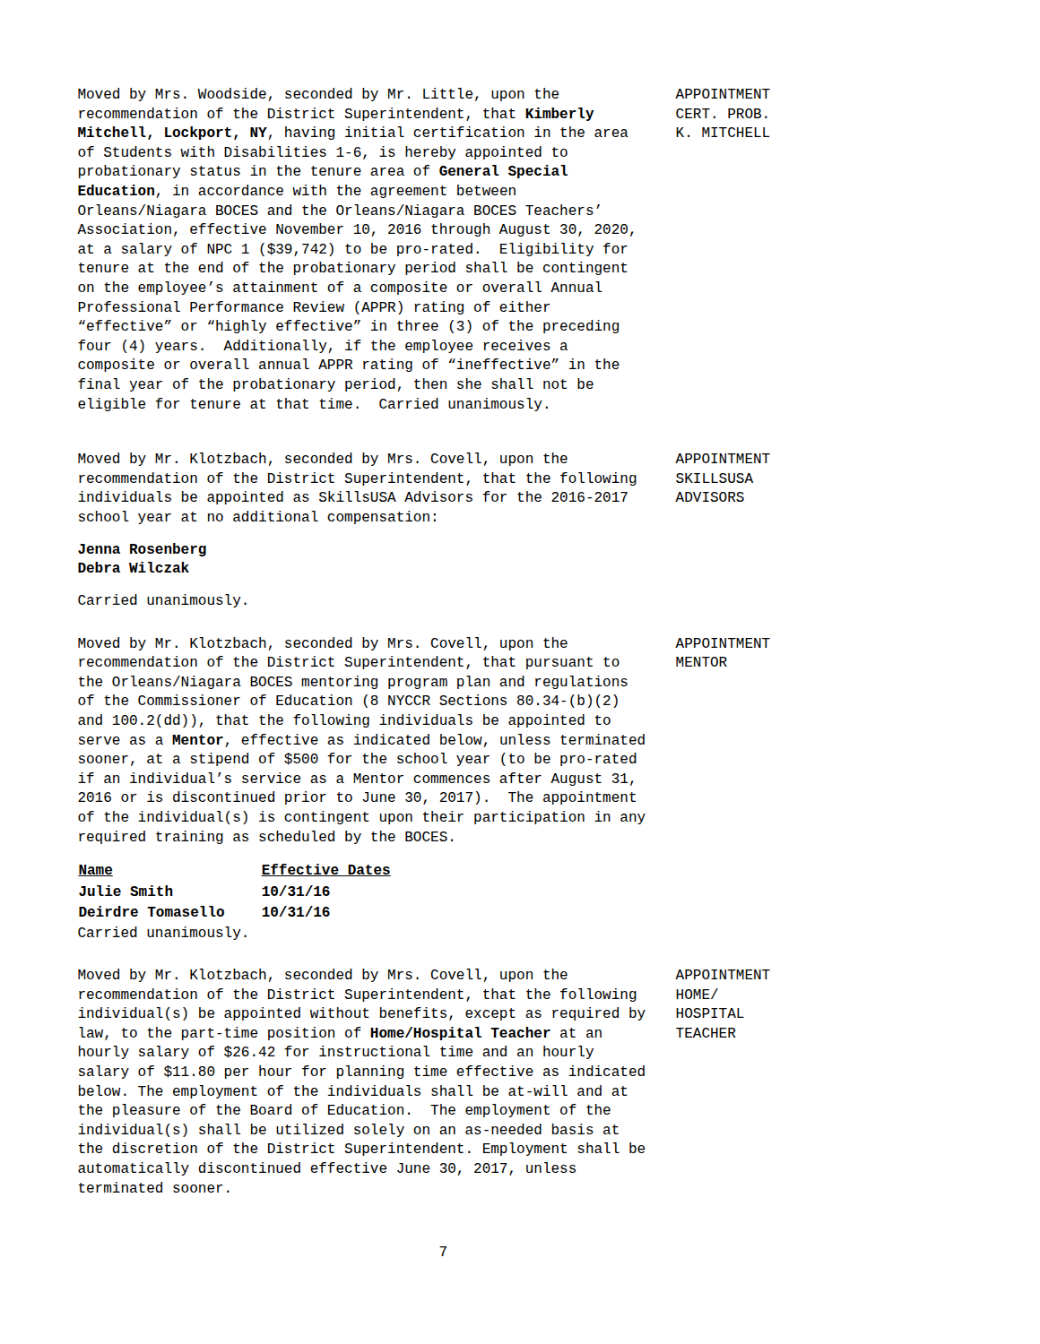Moved by Mrs. Woodside, seconded by Mr. Little, upon the recommendation of the District Superintendent, that Kimberly Mitchell, Lockport, NY, having initial certification in the area of Students with Disabilities 1-6, is hereby appointed to probationary status in the tenure area of General Special Education, in accordance with the agreement between Orleans/Niagara BOCES and the Orleans/Niagara BOCES Teachers’ Association, effective November 10, 2016 through August 30, 2020, at a salary of NPC 1 ($39,742) to be pro-rated. Eligibility for tenure at the end of the probationary period shall be contingent on the employee’s attainment of a composite or overall Annual Professional Performance Review (APPR) rating of either “effective” or “highly effective” in three (3) of the preceding four (4) years. Additionally, if the employee receives a composite or overall annual APPR rating of “ineffective” in the final year of the probationary period, then she shall not be eligible for tenure at that time. Carried unanimously.
APPOINTMENT CERT. PROB. K. MITCHELL
Moved by Mr. Klotzbach, seconded by Mrs. Covell, upon the recommendation of the District Superintendent, that the following individuals be appointed as SkillsUSA Advisors for the 2016-2017 school year at no additional compensation:
Jenna Rosenberg
Debra Wilczak
Carried unanimously.
APPOINTMENT SKILLSUSA ADVISORS
Moved by Mr. Klotzbach, seconded by Mrs. Covell, upon the recommendation of the District Superintendent, that pursuant to the Orleans/Niagara BOCES mentoring program plan and regulations of the Commissioner of Education (8 NYCCR Sections 80.34-(b)(2) and 100.2(dd)), that the following individuals be appointed to serve as a Mentor, effective as indicated below, unless terminated sooner, at a stipend of $500 for the school year (to be pro-rated if an individual’s service as a Mentor commences after August 31, 2016 or is discontinued prior to June 30, 2017). The appointment of the individual(s) is contingent upon their participation in any required training as scheduled by the BOCES.
| Name | Effective Dates |
| --- | --- |
| Julie Smith | 10/31/16 |
| Deirdre Tomasello | 10/31/16 |
Carried unanimously.
APPOINTMENT MENTOR
Moved by Mr. Klotzbach, seconded by Mrs. Covell, upon the recommendation of the District Superintendent, that the following individual(s) be appointed without benefits, except as required by law, to the part-time position of Home/Hospital Teacher at an hourly salary of $26.42 for instructional time and an hourly salary of $11.80 per hour for planning time effective as indicated below. The employment of the individuals shall be at-will and at the pleasure of the Board of Education. The employment of the individual(s) shall be utilized solely on an as-needed basis at the discretion of the District Superintendent. Employment shall be automatically discontinued effective June 30, 2017, unless terminated sooner.
APPOINTMENT HOME/ HOSPITAL TEACHER
7